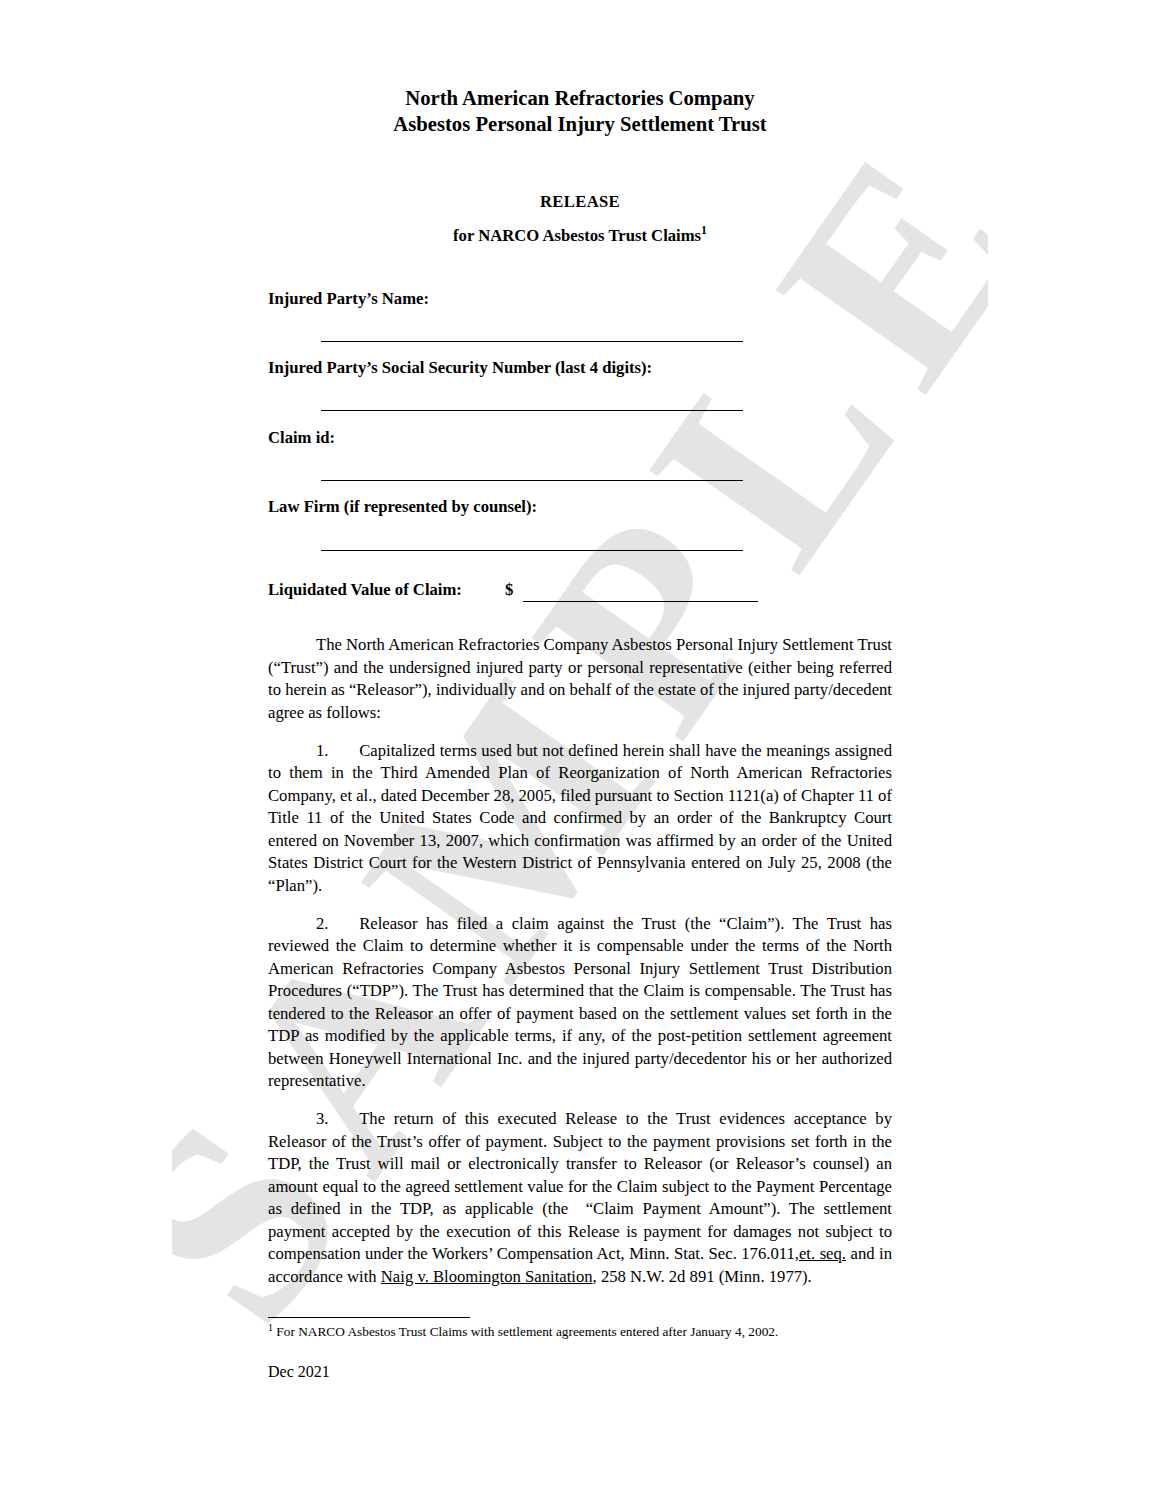SAMPLE
North American Refractories Company
Asbestos Personal Injury Settlement Trust
RELEASE
for NARCO Asbestos Trust Claims1
Injured Party’s Name:
Injured Party’s Social Security Number (last 4 digits):
Claim id:
Law Firm (if represented by counsel):
Liquidated Value of Claim: $
The North American Refractories Company Asbestos Personal Injury Settlement Trust (“Trust”) and the undersigned injured party or personal representative (either being referred to herein as “Releasor”), individually and on behalf of the estate of the injured party/decedent agree as follows:
1. Capitalized terms used but not defined herein shall have the meanings assigned to them in the Third Amended Plan of Reorganization of North American Refractories Company, et al., dated December 28, 2005, filed pursuant to Section 1121(a) of Chapter 11 of Title 11 of the United States Code and confirmed by an order of the Bankruptcy Court entered on November 13, 2007, which confirmation was affirmed by an order of the United States District Court for the Western District of Pennsylvania entered on July 25, 2008 (the “Plan”).
2. Releasor has filed a claim against the Trust (the “Claim”). The Trust has reviewed the Claim to determine whether it is compensable under the terms of the North American Refractories Company Asbestos Personal Injury Settlement Trust Distribution Procedures (“TDP”). The Trust has determined that the Claim is compensable. The Trust has tendered to the Releasor an offer of payment based on the settlement values set forth in the TDP as modified by the applicable terms, if any, of the post-petition settlement agreement between Honeywell International Inc. and the injured party/decedentor his or her authorized representative.
3. The return of this executed Release to the Trust evidences acceptance by Releasor of the Trust’s offer of payment. Subject to the payment provisions set forth in the TDP, the Trust will mail or electronically transfer to Releasor (or Releasor’s counsel) an amount equal to the agreed settlement value for the Claim subject to the Payment Percentage as defined in the TDP, as applicable (the “Claim Payment Amount”). The settlement payment accepted by the execution of this Release is payment for damages not subject to compensation under the Workers’ Compensation Act, Minn. Stat. Sec. 176.011,et. seq. and in accordance with Naig v. Bloomington Sanitation, 258 N.W. 2d 891 (Minn. 1977).
1 For NARCO Asbestos Trust Claims with settlement agreements entered after January 4, 2002.
Dec 2021